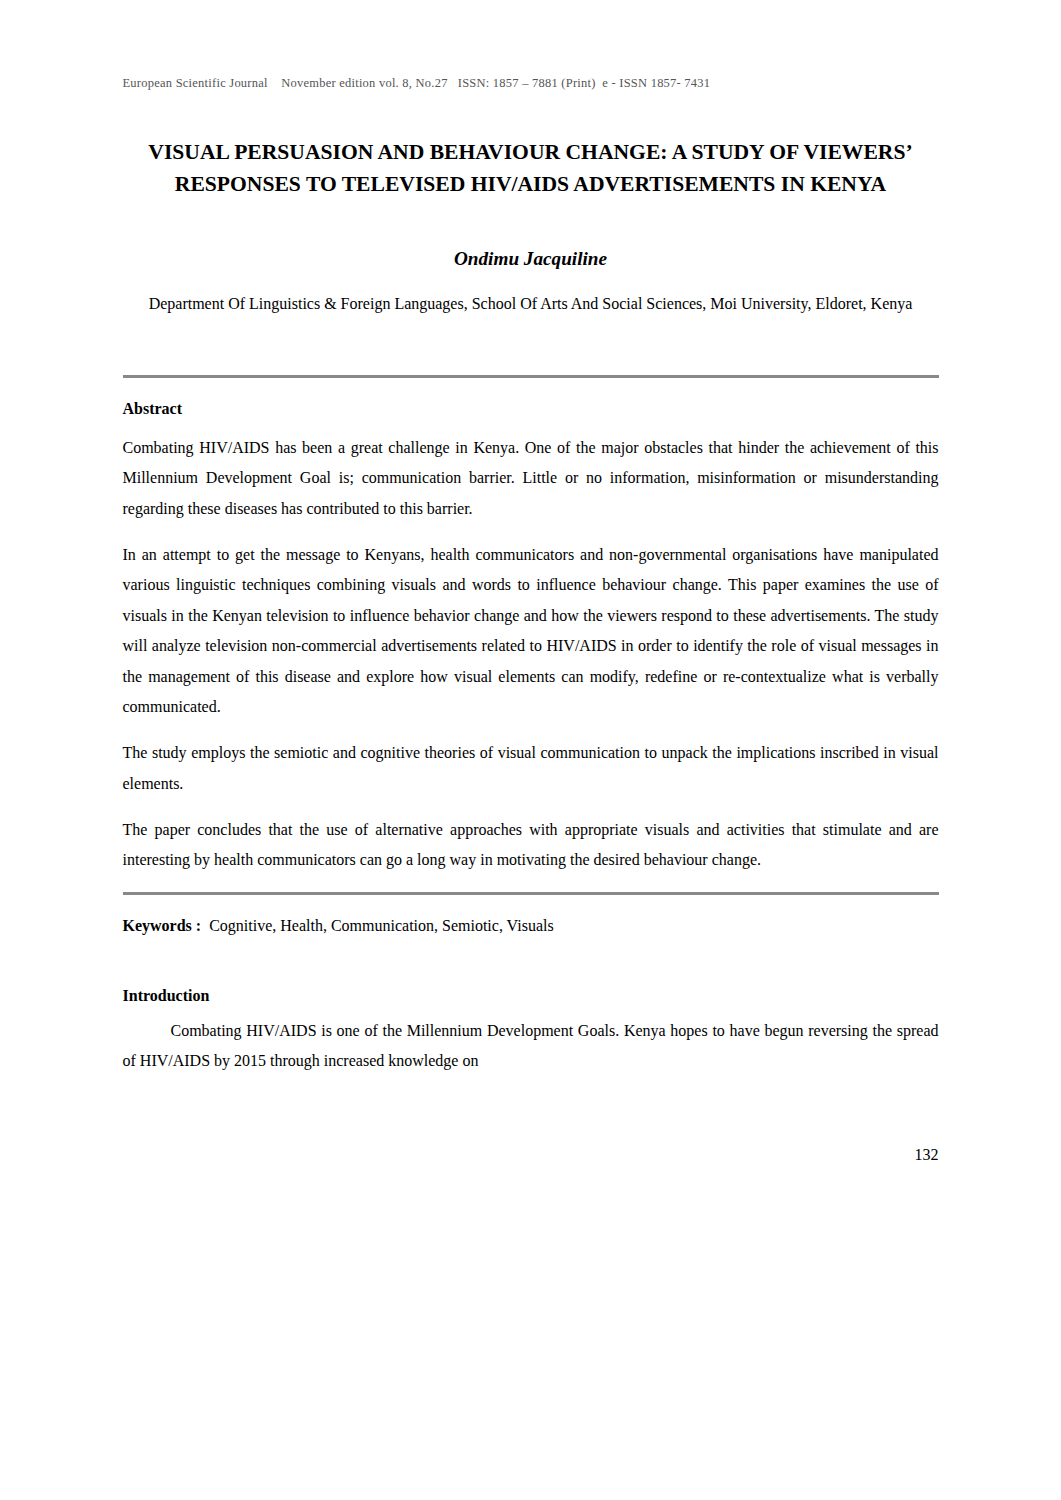European Scientific Journal November edition vol. 8, No.27 ISSN: 1857 – 7881 (Print) e - ISSN 1857- 7431
Visual Persuasion and Behaviour Change: A Study of Viewers’ Responses to Televised HIV/AIDS Advertisements in Kenya
Ondimu Jacquiline
Department Of Linguistics & Foreign Languages, School Of Arts And Social Sciences, Moi University, Eldoret, Kenya
Abstract
Combating HIV/AIDS has been a great challenge in Kenya. One of the major obstacles that hinder the achievement of this Millennium Development Goal is; communication barrier. Little or no information, misinformation or misunderstanding regarding these diseases has contributed to this barrier.
In an attempt to get the message to Kenyans, health communicators and non-governmental organisations have manipulated various linguistic techniques combining visuals and words to influence behaviour change. This paper examines the use of visuals in the Kenyan television to influence behavior change and how the viewers respond to these advertisements. The study will analyze television non-commercial advertisements related to HIV/AIDS in order to identify the role of visual messages in the management of this disease and explore how visual elements can modify, redefine or re-contextualize what is verbally communicated.
The study employs the semiotic and cognitive theories of visual communication to unpack the implications inscribed in visual elements.
The paper concludes that the use of alternative approaches with appropriate visuals and activities that stimulate and are interesting by health communicators can go a long way in motivating the desired behaviour change.
Keywords : Cognitive, Health, Communication, Semiotic, Visuals
Introduction
Combating HIV/AIDS is one of the Millennium Development Goals. Kenya hopes to have begun reversing the spread of HIV/AIDS by 2015 through increased knowledge on
132